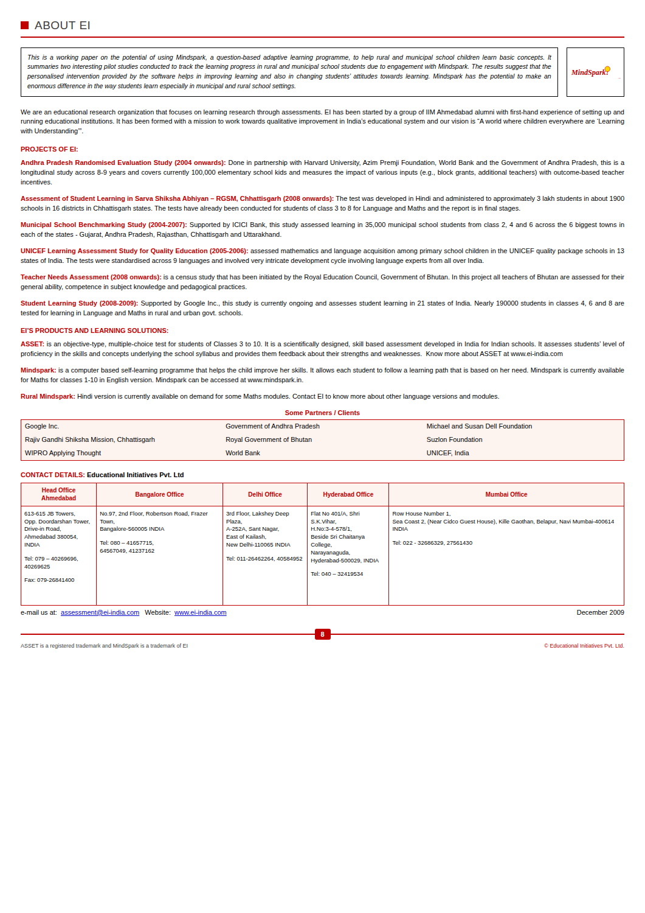ABOUT EI
This is a working paper on the potential of using Mindspark, a question-based adaptive learning programme, to help rural and municipal school children learn basic concepts. It summaries two interesting pilot studies conducted to track the learning progress in rural and municipal school students due to engagement with Mindspark. The results suggest that the personalised intervention provided by the software helps in improving learning and also in changing students’ attitudes towards learning. Mindspark has the potential to make an enormous difference in the way students learn especially in municipal and rural school settings.
We are an educational research organization that focuses on learning research through assessments. EI has been started by a group of IIM Ahmedabad alumni with first-hand experience of setting up and running educational institutions. It has been formed with a mission to work towards qualitative improvement in India’s educational system and our vision is “A world where children everywhere are ‘Learning with Understanding’”.
PROJECTS OF EI:
Andhra Pradesh Randomised Evaluation Study (2004 onwards): Done in partnership with Harvard University, Azim Premji Foundation, World Bank and the Government of Andhra Pradesh, this is a longitudinal study across 8-9 years and covers currently 100,000 elementary school kids and measures the impact of various inputs (e.g., block grants, additional teachers) with outcome-based teacher incentives.
Assessment of Student Learning in Sarva Shiksha Abhiyan – RGSM, Chhattisgarh (2008 onwards): The test was developed in Hindi and administered to approximately 3 lakh students in about 1900 schools in 16 districts in Chhattisgarh states. The tests have already been conducted for students of class 3 to 8 for Language and Maths and the report is in final stages.
Municipal School Benchmarking Study (2004-2007): Supported by ICICI Bank, this study assessed learning in 35,000 municipal school students from class 2, 4 and 6 across the 6 biggest towns in each of the states - Gujarat, Andhra Pradesh, Rajasthan, Chhattisgarh and Uttarakhand.
UNICEF Learning Assessment Study for Quality Education (2005-2006): assessed mathematics and language acquisition among primary school children in the UNICEF quality package schools in 13 states of India. The tests were standardised across 9 languages and involved very intricate development cycle involving language experts from all over India.
Teacher Needs Assessment (2008 onwards): is a census study that has been initiated by the Royal Education Council, Government of Bhutan. In this project all teachers of Bhutan are assessed for their general ability, competence in subject knowledge and pedagogical practices.
Student Learning Study (2008-2009): Supported by Google Inc., this study is currently ongoing and assesses student learning in 21 states of India. Nearly 190000 students in classes 4, 6 and 8 are tested for learning in Language and Maths in rural and urban govt. schools.
EI’S PRODUCTS AND LEARNING SOLUTIONS:
ASSET: is an objective-type, multiple-choice test for students of Classes 3 to 10. It is a scientifically designed, skill based assessment developed in India for Indian schools. It assesses students’ level of proficiency in the skills and concepts underlying the school syllabus and provides them feedback about their strengths and weaknesses. Know more about ASSET at www.ei-india.com
Mindspark: is a computer based self-learning programme that helps the child improve her skills. It allows each student to follow a learning path that is based on her need. Mindspark is currently available for Maths for classes 1-10 in English version. Mindspark can be accessed at www.mindspark.in.
Rural Mindspark: Hindi version is currently available on demand for some Maths modules. Contact EI to know more about other language versions and modules.
Some Partners / Clients
| Google Inc. | Government of Andhra Pradesh | Michael and Susan Dell Foundation |
| Rajiv Gandhi Shiksha Mission, Chhattisgarh | Royal Government of Bhutan | Suzlon Foundation |
| WIPRO Applying Thought | World Bank | UNICEF, India |
CONTACT DETAILS: Educational Initiatives Pvt. Ltd
| Head Office Ahmedabad | Bangalore Office | Delhi Office | Hyderabad Office | Mumbai Office |
| --- | --- | --- | --- | --- |
| 613-615 JB Towers, Opp. Doordarshan Tower, Drive-in Road, Ahmedabad 380054, INDIA Tel: 079 – 40269696, 40269625 Fax: 079-26841400 | No.97, 2nd Floor, Robertson Road, Frazer Town, Bangalore-560005 INDIA Tel: 080 – 41657715, 64567049, 41237162 | 3rd Floor, Lakshey Deep Plaza, A-252A, Sant Nagar, East of Kailash, New Delhi-110065 INDIA Tel: 011-26462264, 40584952 | Flat No 401/A, Shri S.K.Vihar, H.No:3-4-578/1, Beside Sri Chaitanya College, Narayanaguda, Hyderabad-500029, INDIA Tel: 040 – 32419534 | Row House Number 1, Sea Coast 2, (Near Cidco Guest House), Kille Gaothan, Belapur, Navi Mumbai-400614 INDIA Tel: 022 - 32686329, 27561430 |
e-mail us at: assessment@ei-india.com Website: www.ei-india.com December 2009
8
ASSET is a registered trademark and MindSpark is a trademark of EI © Educational Initiatives Pvt. Ltd.